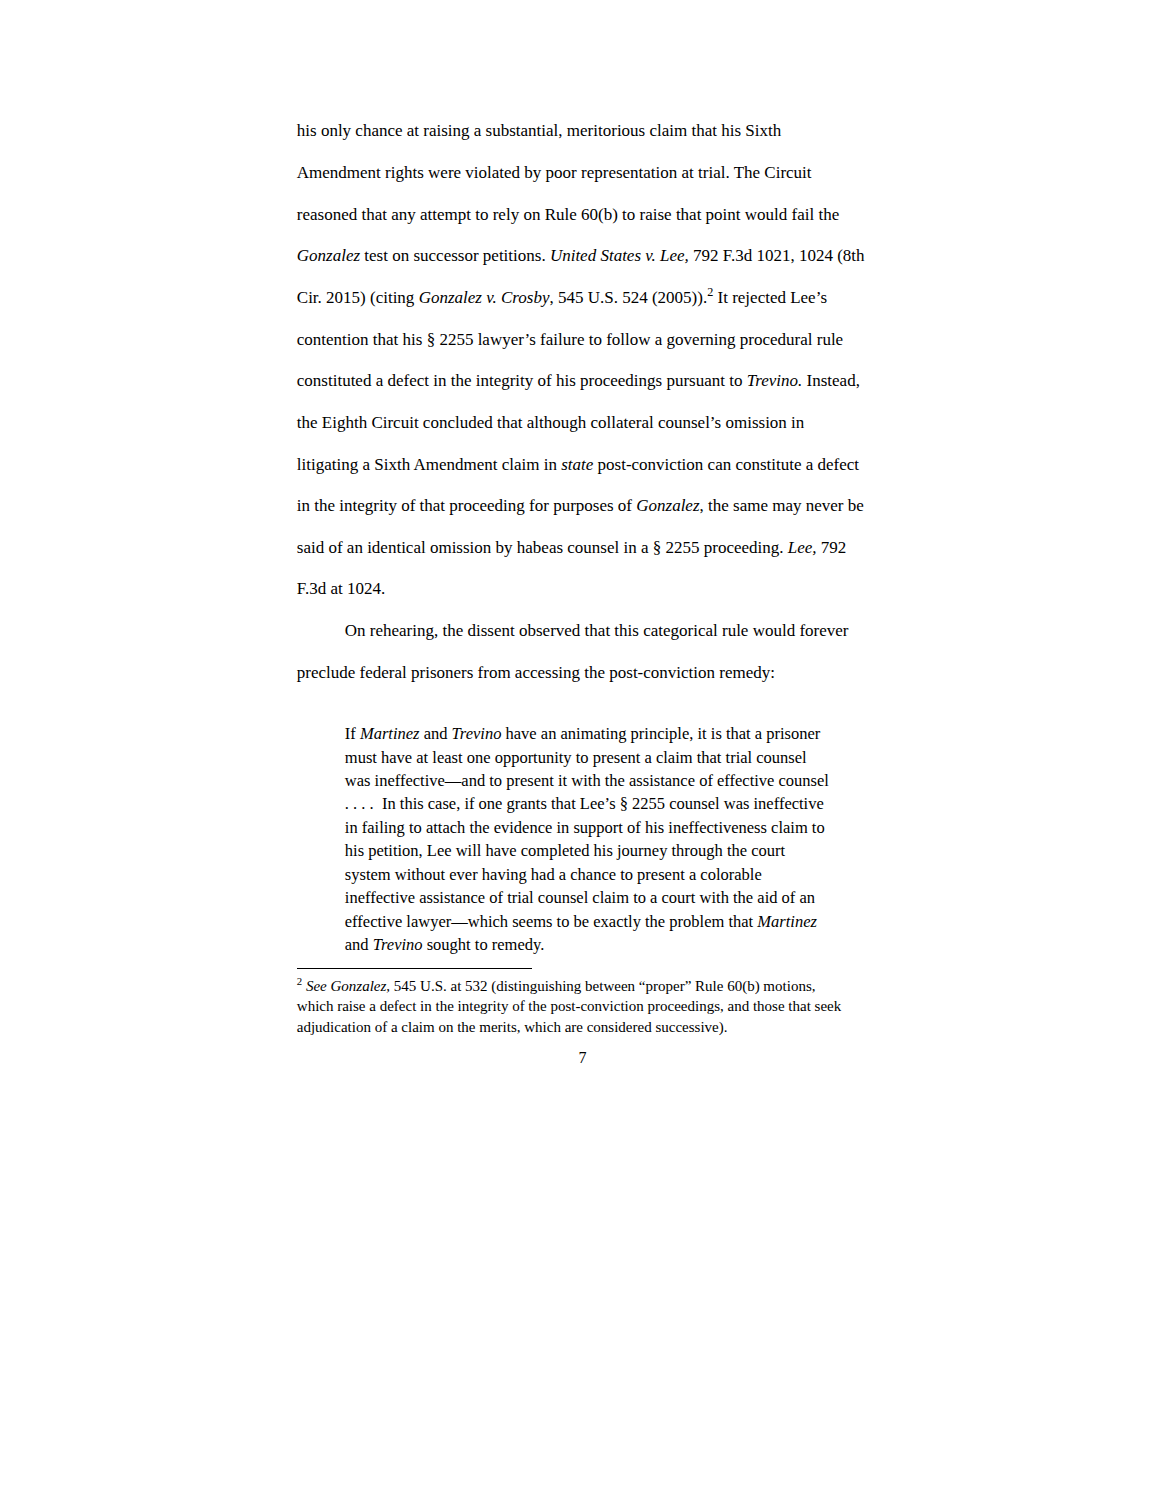his only chance at raising a substantial, meritorious claim that his Sixth Amendment rights were violated by poor representation at trial. The Circuit reasoned that any attempt to rely on Rule 60(b) to raise that point would fail the Gonzalez test on successor petitions. United States v. Lee, 792 F.3d 1021, 1024 (8th Cir. 2015) (citing Gonzalez v. Crosby, 545 U.S. 524 (2005)).2 It rejected Lee’s contention that his § 2255 lawyer’s failure to follow a governing procedural rule constituted a defect in the integrity of his proceedings pursuant to Trevino. Instead, the Eighth Circuit concluded that although collateral counsel’s omission in litigating a Sixth Amendment claim in state post-conviction can constitute a defect in the integrity of that proceeding for purposes of Gonzalez, the same may never be said of an identical omission by habeas counsel in a § 2255 proceeding. Lee, 792 F.3d at 1024.
On rehearing, the dissent observed that this categorical rule would forever preclude federal prisoners from accessing the post-conviction remedy:
If Martinez and Trevino have an animating principle, it is that a prisoner must have at least one opportunity to present a claim that trial counsel was ineffective—and to present it with the assistance of effective counsel . . . . In this case, if one grants that Lee’s § 2255 counsel was ineffective in failing to attach the evidence in support of his ineffectiveness claim to his petition, Lee will have completed his journey through the court system without ever having had a chance to present a colorable ineffective assistance of trial counsel claim to a court with the aid of an effective lawyer—which seems to be exactly the problem that Martinez and Trevino sought to remedy.
2 See Gonzalez, 545 U.S. at 532 (distinguishing between “proper” Rule 60(b) motions, which raise a defect in the integrity of the post-conviction proceedings, and those that seek adjudication of a claim on the merits, which are considered successive).
7